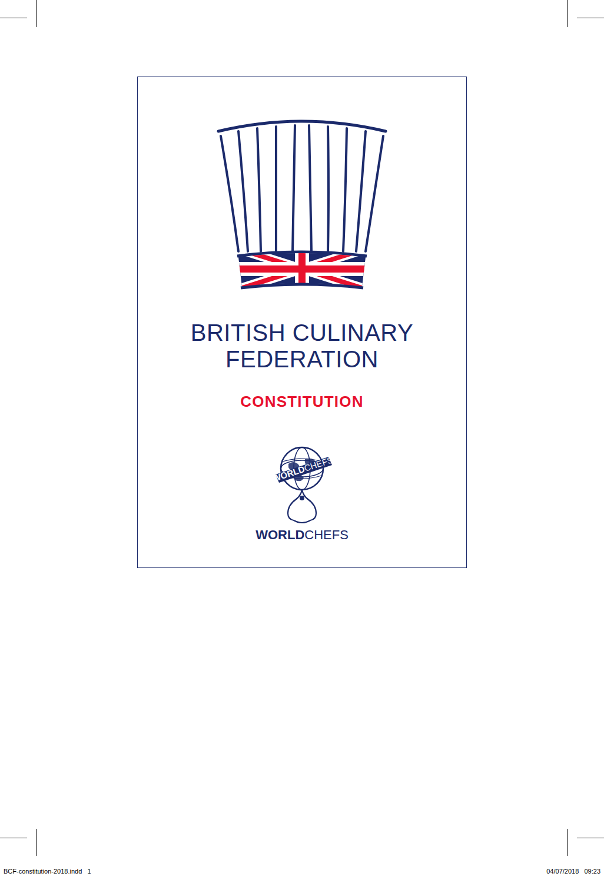BRITISH CULINARYFEDERATION
CONSTITUTION
WORLDCHEFS WORLDCHEFS
BCF-constitution-2018.indd 1 04/07/2018 09:23